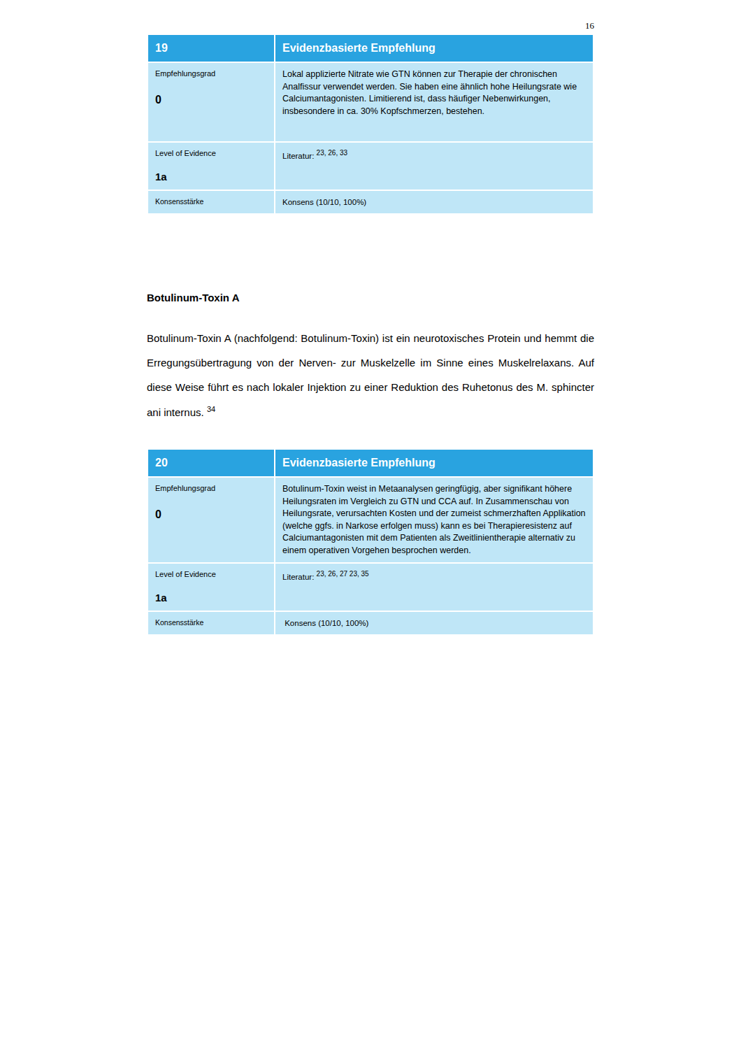16
| 19 | Evidenzbasierte Empfehlung |
| Empfehlungsgrad 0 | Lokal applizierte Nitrate wie GTN können zur Therapie der chronischen Analfissur verwendet werden. Sie haben eine ähnlich hohe Heilungsrate wie Calciumantagonisten. Limitierend ist, dass häufiger Nebenwirkungen, insbesondere in ca. 30% Kopfschmerzen, bestehen. |
| Level of Evidence 1a | Literatur: 23, 26, 33 |
| Konsensstärke | Konsens (10/10, 100%) |
Botulinum-Toxin A
Botulinum-Toxin A (nachfolgend: Botulinum-Toxin) ist ein neurotoxisches Protein und hemmt die Erregungsübertragung von der Nerven- zur Muskelzelle im Sinne eines Muskelrelaxans. Auf diese Weise führt es nach lokaler Injektion zu einer Reduktion des Ruhetonus des M. sphincter ani internus. 34
| 20 | Evidenzbasierte Empfehlung |
| Empfehlungsgrad 0 | Botulinum-Toxin weist in Metaanalysen geringfügig, aber signifikant höhere Heilungsraten im Vergleich zu GTN und CCA auf. In Zusammenschau von Heilungsrate, verursachten Kosten und der zumeist schmerzhaften Applikation (welche ggfs. in Narkose erfolgen muss) kann es bei Therapieresistenz auf Calciumantagonisten mit dem Patienten als Zweitlinientherapie alternativ zu einem operativen Vorgehen besprochen werden. |
| Level of Evidence 1a | Literatur: 23, 26, 27 23, 35 |
| Konsensstärke | Konsens (10/10, 100%) |